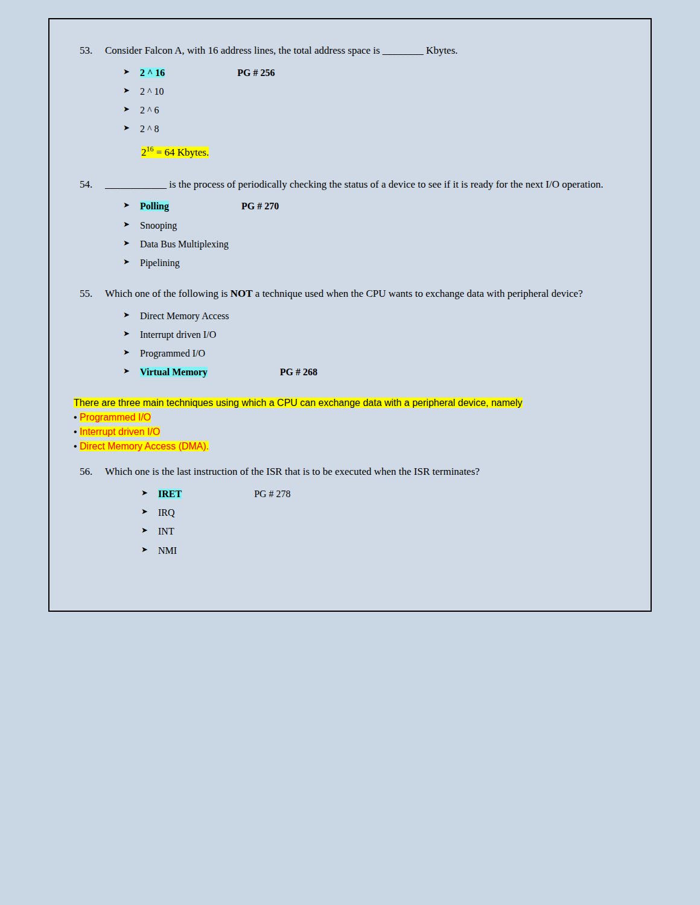Consider Falcon A, with 16 address lines, the total address space is ________ Kbytes.
2 ^ 16 PG # 256
2 ^ 10
2 ^ 6
2 ^ 8
216 = 64 Kbytes.
____________ is the process of periodically checking the status of a device to see if it is ready for the next I/O operation.
Polling PG # 270
Snooping
Data Bus Multiplexing
Pipelining
Which one of the following is NOT a technique used when the CPU wants to exchange data with peripheral device?
Direct Memory Access
Interrupt driven I/O
Programmed I/O
Virtual Memory PG # 268
There are three main techniques using which a CPU can exchange data with a peripheral device, namely
• Programmed I/O
• Interrupt driven I/O
• Direct Memory Access (DMA).
Which one is the last instruction of the ISR that is to be executed when the ISR terminates?
IRET PG # 278
IRQ
INT
NMI